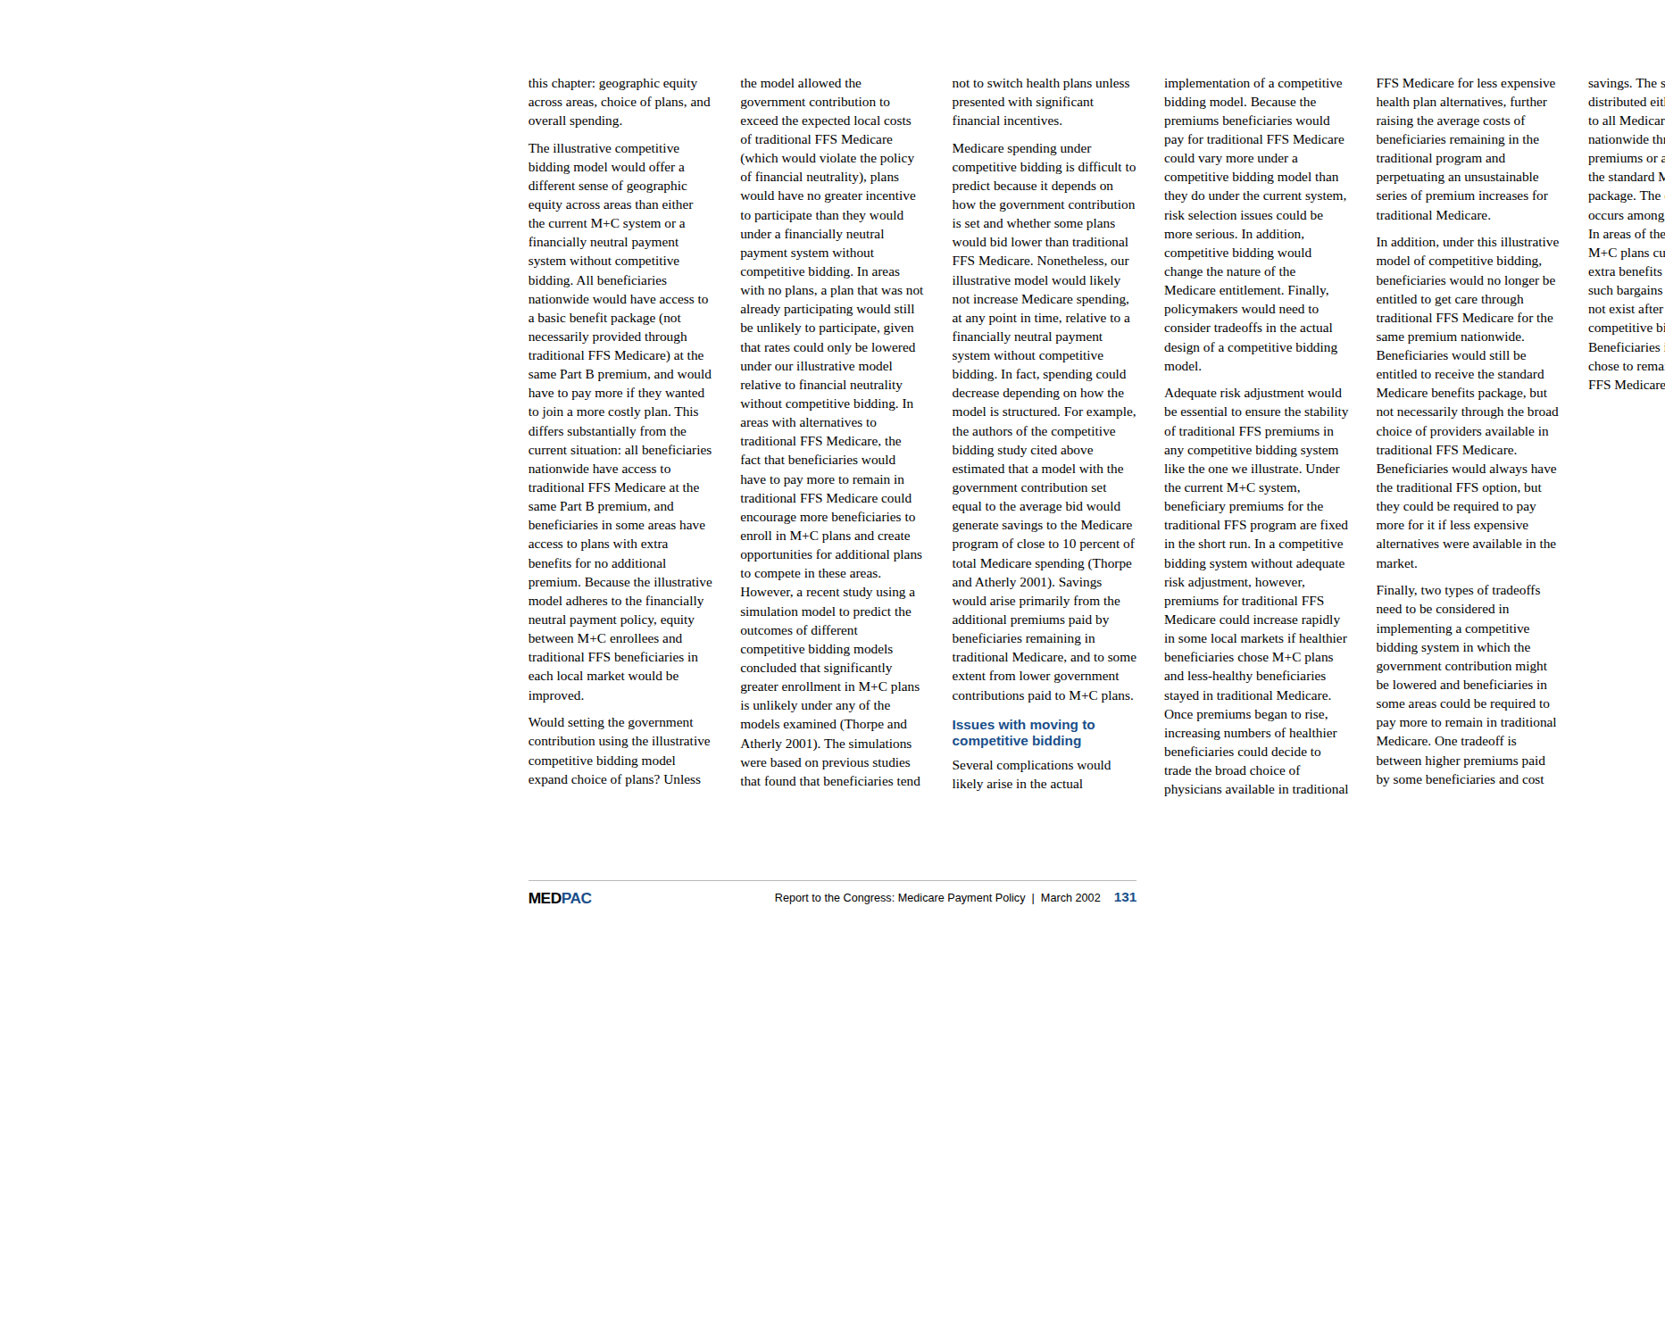this chapter: geographic equity across areas, choice of plans, and overall spending.
The illustrative competitive bidding model would offer a different sense of geographic equity across areas than either the current M+C system or a financially neutral payment system without competitive bidding. All beneficiaries nationwide would have access to a basic benefit package (not necessarily provided through traditional FFS Medicare) at the same Part B premium, and would have to pay more if they wanted to join a more costly plan. This differs substantially from the current situation: all beneficiaries nationwide have access to traditional FFS Medicare at the same Part B premium, and beneficiaries in some areas have access to plans with extra benefits for no additional premium. Because the illustrative model adheres to the financially neutral payment policy, equity between M+C enrollees and traditional FFS beneficiaries in each local market would be improved.
Would setting the government contribution using the illustrative competitive bidding model expand choice of plans? Unless the model allowed the government contribution to exceed the expected local costs of traditional FFS Medicare (which would violate the policy of financial neutrality), plans would have no greater incentive to participate than they would under a financially neutral payment system without competitive bidding. In areas with no plans, a plan that was not already participating would still be unlikely to participate, given that rates could only be lowered under our illustrative model relative to financial neutrality without competitive bidding. In areas with alternatives to traditional FFS Medicare, the fact that beneficiaries would have to pay more to remain in traditional FFS Medicare could encourage more beneficiaries to enroll in M+C plans and create opportunities for additional plans to compete in these areas. However, a recent study using a simulation model to predict the outcomes of different competitive bidding models concluded that significantly greater enrollment in M+C plans is unlikely under any of the models examined (Thorpe and Atherly 2001). The simulations were based on previous studies that found that beneficiaries tend not to switch health plans unless presented with significant financial incentives.
Medicare spending under competitive bidding is difficult to predict because it depends on how the government contribution is set and whether some plans would bid lower than traditional FFS Medicare. Nonetheless, our illustrative model would likely not increase Medicare spending, at any point in time, relative to a financially neutral payment system without competitive bidding. In fact, spending could decrease depending on how the model is structured. For example, the authors of the competitive bidding study cited above estimated that a model with the government contribution set equal to the average bid would generate savings to the Medicare program of close to 10 percent of total Medicare spending (Thorpe and Atherly 2001). Savings would arise primarily from the additional premiums paid by beneficiaries remaining in traditional Medicare, and to some extent from lower government contributions paid to M+C plans.
Issues with moving to competitive bidding
Several complications would likely arise in the actual implementation of a competitive bidding model. Because the premiums beneficiaries would pay for traditional FFS Medicare could vary more under a competitive bidding model than they do under the current system, risk selection issues could be more serious. In addition, competitive bidding would change the nature of the Medicare entitlement. Finally, policymakers would need to consider tradeoffs in the actual design of a competitive bidding model.
Adequate risk adjustment would be essential to ensure the stability of traditional FFS premiums in any competitive bidding system like the one we illustrate. Under the current M+C system, beneficiary premiums for the traditional FFS program are fixed in the short run. In a competitive bidding system without adequate risk adjustment, however, premiums for traditional FFS Medicare could increase rapidly in some local markets if healthier beneficiaries chose M+C plans and less-healthy beneficiaries stayed in traditional Medicare. Once premiums began to rise, increasing numbers of healthier beneficiaries could decide to trade the broad choice of physicians available in traditional FFS Medicare for less expensive health plan alternatives, further raising the average costs of beneficiaries remaining in the traditional program and perpetuating an unsustainable series of premium increases for traditional Medicare.
In addition, under this illustrative model of competitive bidding, beneficiaries would no longer be entitled to get care through traditional FFS Medicare for the same premium nationwide. Beneficiaries would still be entitled to receive the standard Medicare benefits package, but not necessarily through the broad choice of providers available in traditional FFS Medicare. Beneficiaries would always have the traditional FFS option, but they could be required to pay more for it if less expensive alternatives were available in the market.
Finally, two types of tradeoffs need to be considered in implementing a competitive bidding system in which the government contribution might be lowered and beneficiaries in some areas could be required to pay more to remain in traditional Medicare. One tradeoff is between higher premiums paid by some beneficiaries and cost savings. The savings could be distributed either to taxpayers or to all Medicare beneficiaries nationwide through lower Part B premiums or an improvement in the standard Medicare benefits package. The other tradeoff occurs among geographic areas. In areas of the country where M+C plans currently provide extra benefits at minimal cost, such bargains probably would not exist after implementation of competitive bidding. Beneficiaries in these areas who chose to remain in traditional FFS Medicare would face
MEDPAC
Report to the Congress: Medicare Payment Policy | March 2002 131